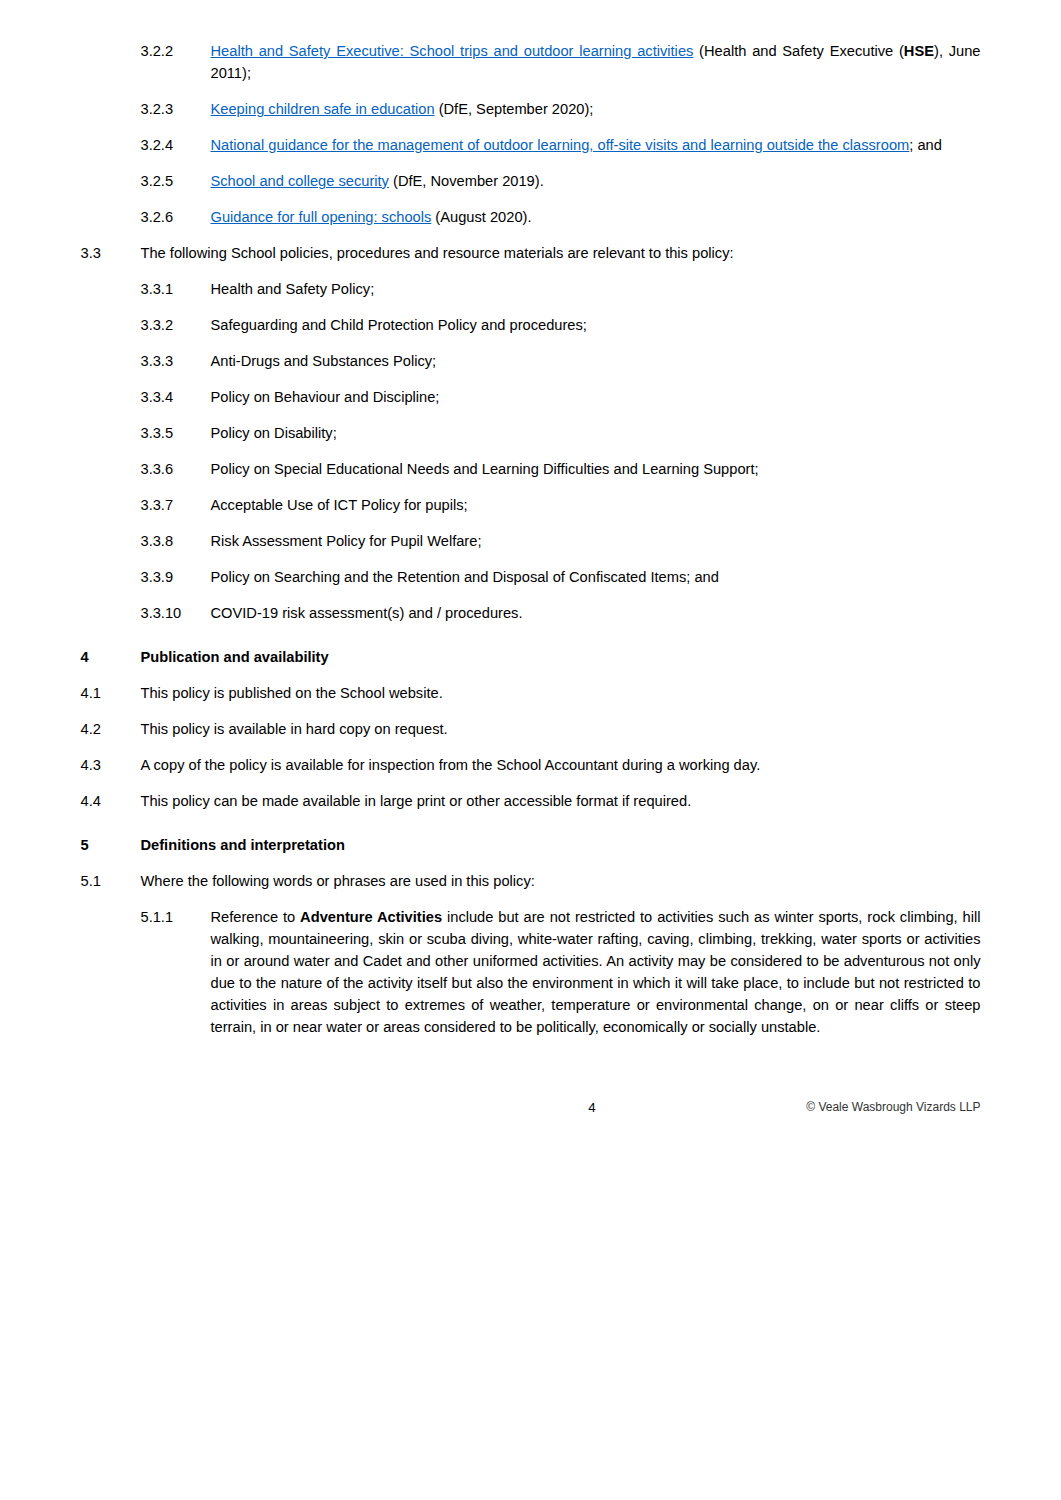3.2.2
Health and Safety Executive: School trips and outdoor learning activities (Health and Safety Executive (HSE), June 2011);
3.2.3
Keeping children safe in education (DfE, September 2020);
3.2.4
National guidance for the management of outdoor learning, off-site visits and learning outside the classroom; and
3.2.5
School and college security (DfE, November 2019).
3.2.6
Guidance for full opening: schools (August 2020).
3.3
The following School policies, procedures and resource materials are relevant to this policy:
3.3.1
Health and Safety Policy;
3.3.2
Safeguarding and Child Protection Policy and procedures;
3.3.3
Anti-Drugs and Substances Policy;
3.3.4
Policy on Behaviour and Discipline;
3.3.5
Policy on Disability;
3.3.6
Policy on Special Educational Needs and Learning Difficulties and Learning Support;
3.3.7
Acceptable Use of ICT Policy for pupils;
3.3.8
Risk Assessment Policy for Pupil Welfare;
3.3.9
Policy on Searching and the Retention and Disposal of Confiscated Items; and
3.3.10
COVID-19 risk assessment(s) and / procedures.
4 Publication and availability
4.1
This policy is published on the School website.
4.2
This policy is available in hard copy on request.
4.3
A copy of the policy is available for inspection from the School Accountant during a working day.
4.4
This policy can be made available in large print or other accessible format if required.
5 Definitions and interpretation
5.1
Where the following words or phrases are used in this policy:
5.1.1
Reference to Adventure Activities include but are not restricted to activities such as winter sports, rock climbing, hill walking, mountaineering, skin or scuba diving, white-water rafting, caving, climbing, trekking, water sports or activities in or around water and Cadet and other uniformed activities. An activity may be considered to be adventurous not only due to the nature of the activity itself but also the environment in which it will take place, to include but not restricted to activities in areas subject to extremes of weather, temperature or environmental change, on or near cliffs or steep terrain, in or near water or areas considered to be politically, economically or socially unstable.
4
© Veale Wasbrough Vizards LLP